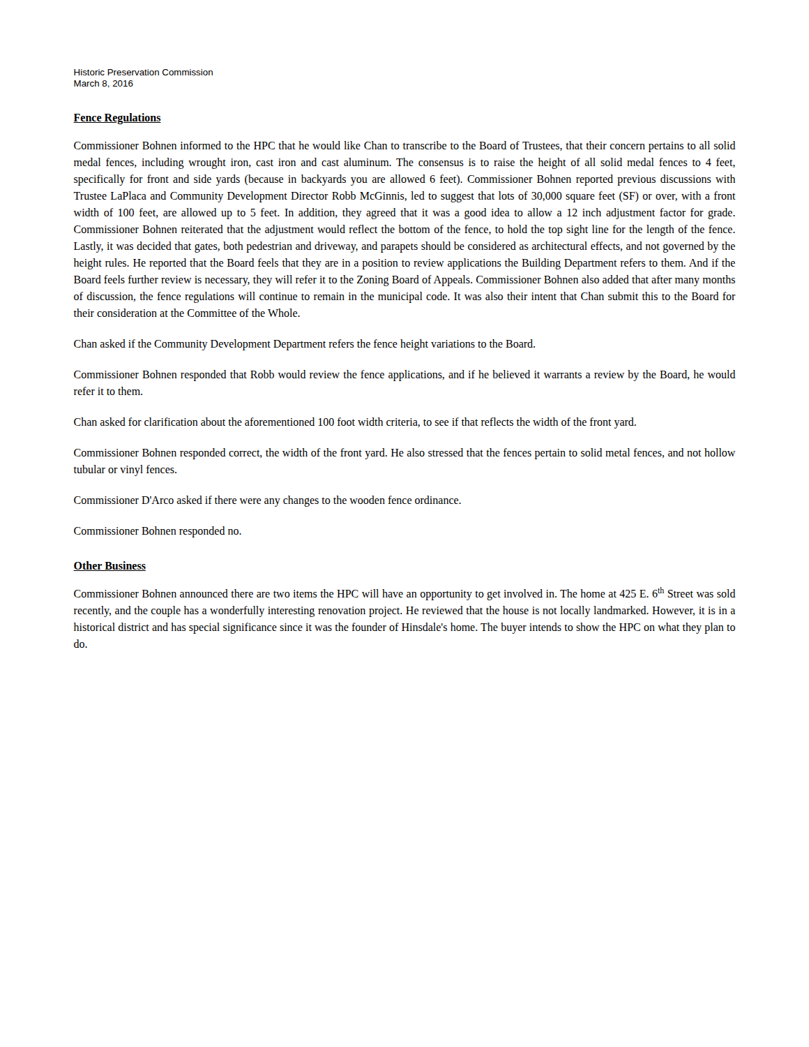Historic Preservation Commission
March 8, 2016
Fence Regulations
Commissioner Bohnen informed to the HPC that he would like Chan to transcribe to the Board of Trustees, that their concern pertains to all solid medal fences, including wrought iron, cast iron and cast aluminum. The consensus is to raise the height of all solid medal fences to 4 feet, specifically for front and side yards (because in backyards you are allowed 6 feet). Commissioner Bohnen reported previous discussions with Trustee LaPlaca and Community Development Director Robb McGinnis, led to suggest that lots of 30,000 square feet (SF) or over, with a front width of 100 feet, are allowed up to 5 feet. In addition, they agreed that it was a good idea to allow a 12 inch adjustment factor for grade. Commissioner Bohnen reiterated that the adjustment would reflect the bottom of the fence, to hold the top sight line for the length of the fence. Lastly, it was decided that gates, both pedestrian and driveway, and parapets should be considered as architectural effects, and not governed by the height rules. He reported that the Board feels that they are in a position to review applications the Building Department refers to them. And if the Board feels further review is necessary, they will refer it to the Zoning Board of Appeals. Commissioner Bohnen also added that after many months of discussion, the fence regulations will continue to remain in the municipal code. It was also their intent that Chan submit this to the Board for their consideration at the Committee of the Whole.
Chan asked if the Community Development Department refers the fence height variations to the Board.
Commissioner Bohnen responded that Robb would review the fence applications, and if he believed it warrants a review by the Board, he would refer it to them.
Chan asked for clarification about the aforementioned 100 foot width criteria, to see if that reflects the width of the front yard.
Commissioner Bohnen responded correct, the width of the front yard. He also stressed that the fences pertain to solid metal fences, and not hollow tubular or vinyl fences.
Commissioner D'Arco asked if there were any changes to the wooden fence ordinance.
Commissioner Bohnen responded no.
Other Business
Commissioner Bohnen announced there are two items the HPC will have an opportunity to get involved in. The home at 425 E. 6th Street was sold recently, and the couple has a wonderfully interesting renovation project. He reviewed that the house is not locally landmarked. However, it is in a historical district and has special significance since it was the founder of Hinsdale's home. The buyer intends to show the HPC on what they plan to do.